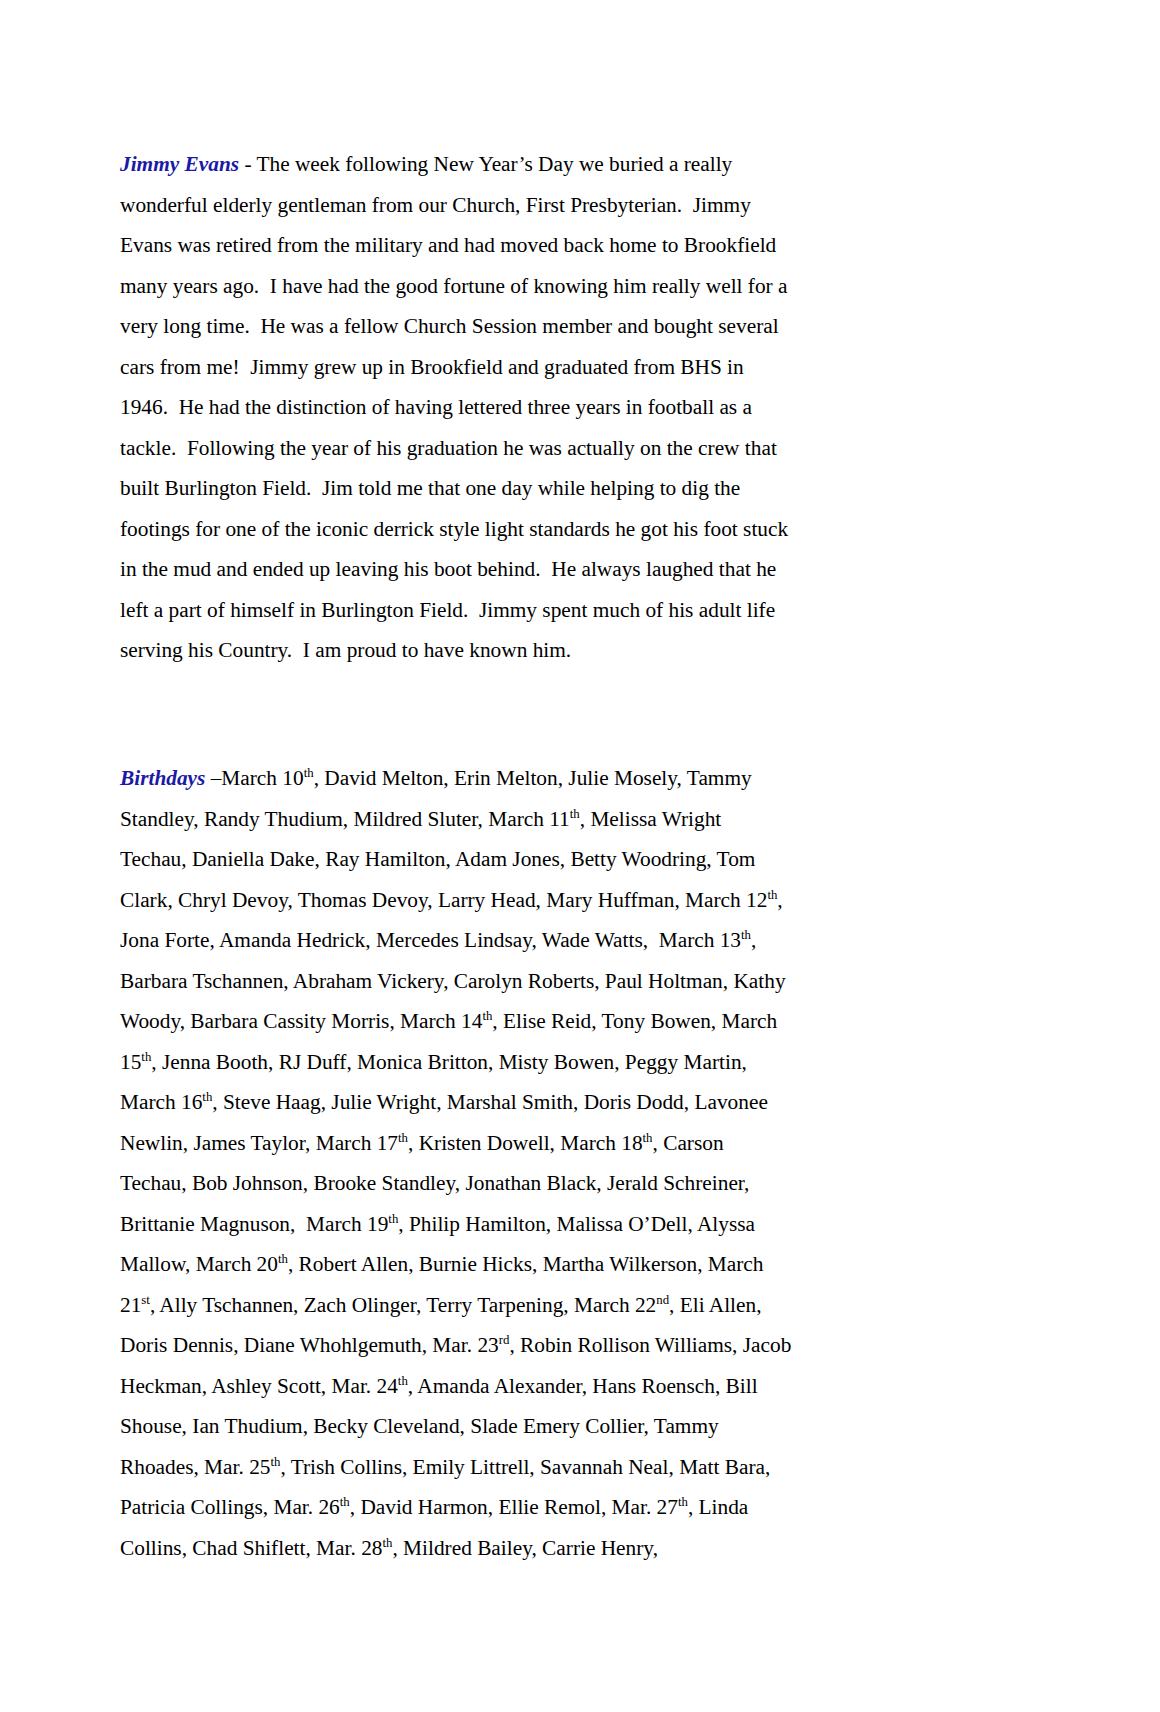Jimmy Evans - The week following New Year’s Day we buried a really wonderful elderly gentleman from our Church, First Presbyterian. Jimmy Evans was retired from the military and had moved back home to Brookfield many years ago. I have had the good fortune of knowing him really well for a very long time. He was a fellow Church Session member and bought several cars from me! Jimmy grew up in Brookfield and graduated from BHS in 1946. He had the distinction of having lettered three years in football as a tackle. Following the year of his graduation he was actually on the crew that built Burlington Field. Jim told me that one day while helping to dig the footings for one of the iconic derrick style light standards he got his foot stuck in the mud and ended up leaving his boot behind. He always laughed that he left a part of himself in Burlington Field. Jimmy spent much of his adult life serving his Country. I am proud to have known him.
Birthdays –March 10th, David Melton, Erin Melton, Julie Mosely, Tammy Standley, Randy Thudium, Mildred Sluter, March 11th, Melissa Wright Techau, Daniella Dake, Ray Hamilton, Adam Jones, Betty Woodring, Tom Clark, Chryl Devoy, Thomas Devoy, Larry Head, Mary Huffman, March 12th, Jona Forte, Amanda Hedrick, Mercedes Lindsay, Wade Watts, March 13th, Barbara Tschannen, Abraham Vickery, Carolyn Roberts, Paul Holtman, Kathy Woody, Barbara Cassity Morris, March 14th, Elise Reid, Tony Bowen, March 15th, Jenna Booth, RJ Duff, Monica Britton, Misty Bowen, Peggy Martin, March 16th, Steve Haag, Julie Wright, Marshal Smith, Doris Dodd, Lavonee Newlin, James Taylor, March 17th, Kristen Dowell, March 18th, Carson Techau, Bob Johnson, Brooke Standley, Jonathan Black, Jerald Schreiner, Brittanie Magnuson, March 19th, Philip Hamilton, Malissa O’Dell, Alyssa Mallow, March 20th, Robert Allen, Burnie Hicks, Martha Wilkerson, March 21st, Ally Tschannen, Zach Olinger, Terry Tarpening, March 22nd, Eli Allen, Doris Dennis, Diane Whohlgemuth, Mar. 23rd, Robin Rollison Williams, Jacob Heckman, Ashley Scott, Mar. 24th, Amanda Alexander, Hans Roensch, Bill Shouse, Ian Thudium, Becky Cleveland, Slade Emery Collier, Tammy Rhoades, Mar. 25th, Trish Collins, Emily Littrell, Savannah Neal, Matt Bara, Patricia Collings, Mar. 26th, David Harmon, Ellie Remol, Mar. 27th, Linda Collins, Chad Shiflett, Mar. 28th, Mildred Bailey, Carrie Henry,